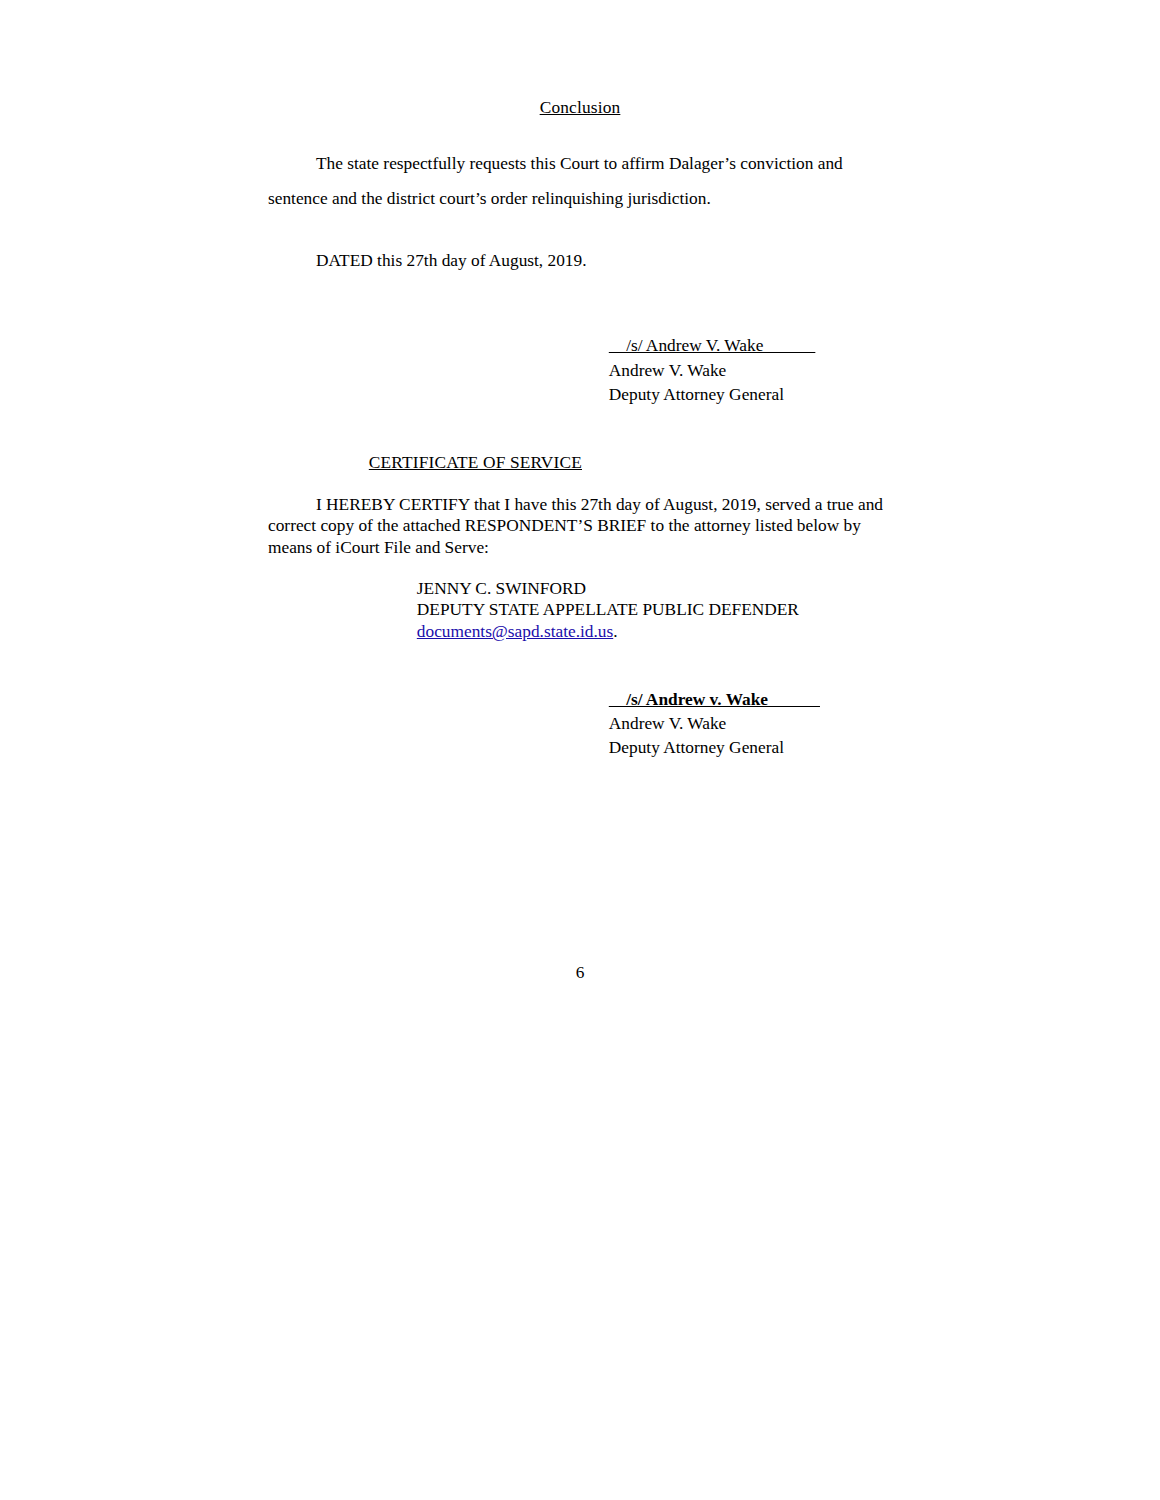Conclusion
The state respectfully requests this Court to affirm Dalager’s conviction and sentence and the district court’s order relinquishing jurisdiction.
DATED this 27th day of August, 2019.
/s/ Andrew V. Wake
Andrew V. Wake
Deputy Attorney General
CERTIFICATE OF SERVICE
I HEREBY CERTIFY that I have this 27th day of August, 2019, served a true and correct copy of the attached RESPONDENT’S BRIEF to the attorney listed below by means of iCourt File and Serve:
JENNY C. SWINFORD
DEPUTY STATE APPELLATE PUBLIC DEFENDER
documents@sapd.state.id.us.
/s/ Andrew v. Wake
Andrew V. Wake
Deputy Attorney General
6